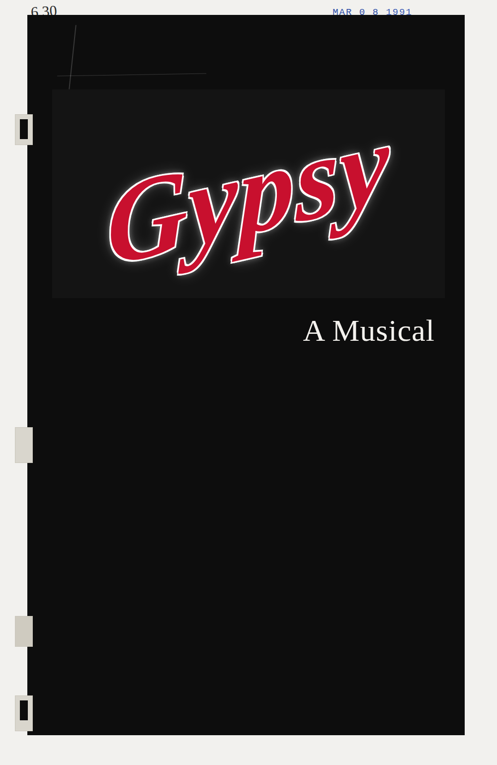6 30
MAR 0 8 1991
Gypsy
A Musical